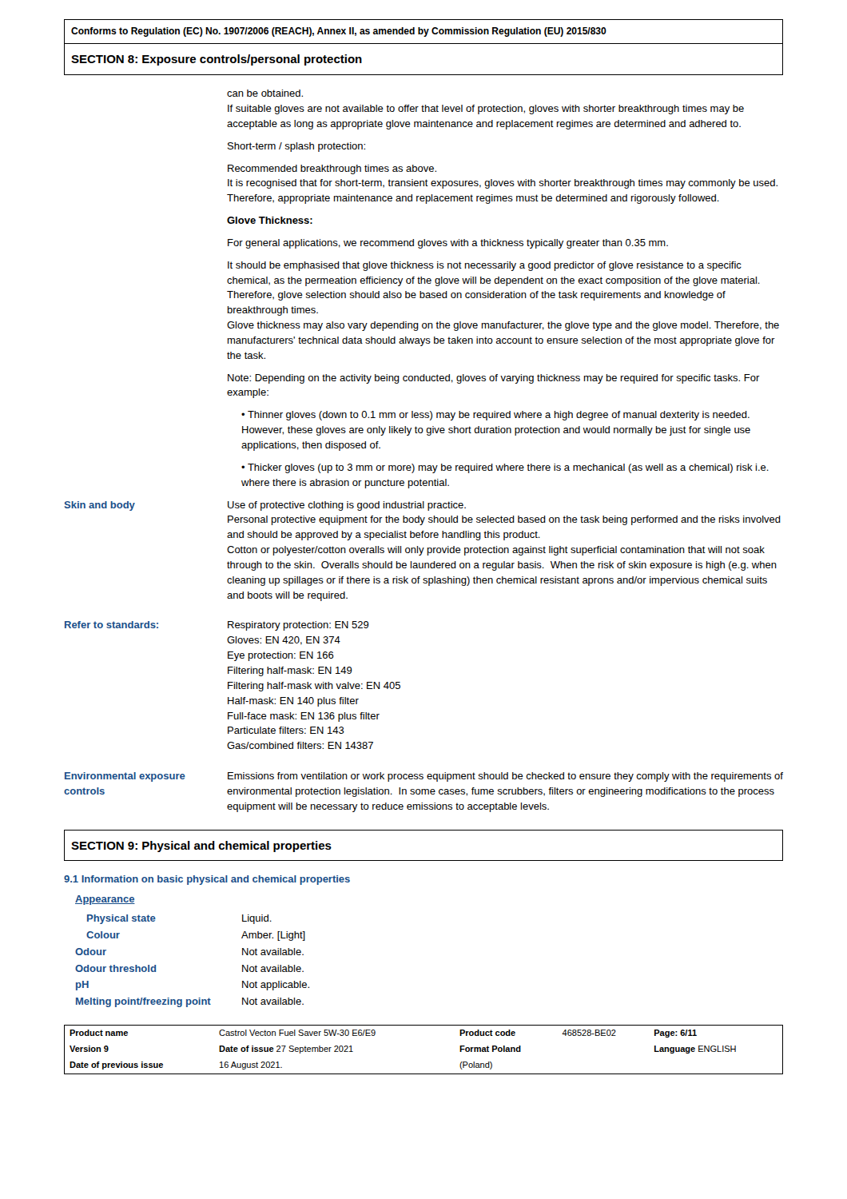Conforms to Regulation (EC) No. 1907/2006 (REACH), Annex II, as amended by Commission Regulation (EU) 2015/830
SECTION 8: Exposure controls/personal protection
can be obtained.
If suitable gloves are not available to offer that level of protection, gloves with shorter breakthrough times may be acceptable as long as appropriate glove maintenance and replacement regimes are determined and adhered to.
Short-term / splash protection:
Recommended breakthrough times as above.
It is recognised that for short-term, transient exposures, gloves with shorter breakthrough times may commonly be used. Therefore, appropriate maintenance and replacement regimes must be determined and rigorously followed.
Glove Thickness:
For general applications, we recommend gloves with a thickness typically greater than 0.35 mm.
It should be emphasised that glove thickness is not necessarily a good predictor of glove resistance to a specific chemical, as the permeation efficiency of the glove will be dependent on the exact composition of the glove material. Therefore, glove selection should also be based on consideration of the task requirements and knowledge of breakthrough times.
Glove thickness may also vary depending on the glove manufacturer, the glove type and the glove model. Therefore, the manufacturers' technical data should always be taken into account to ensure selection of the most appropriate glove for the task.
Note: Depending on the activity being conducted, gloves of varying thickness may be required for specific tasks. For example:
• Thinner gloves (down to 0.1 mm or less) may be required where a high degree of manual dexterity is needed. However, these gloves are only likely to give short duration protection and would normally be just for single use applications, then disposed of.
• Thicker gloves (up to 3 mm or more) may be required where there is a mechanical (as well as a chemical) risk i.e. where there is abrasion or puncture potential.
Skin and body
Use of protective clothing is good industrial practice.
Personal protective equipment for the body should be selected based on the task being performed and the risks involved and should be approved by a specialist before handling this product.
Cotton or polyester/cotton overalls will only provide protection against light superficial contamination that will not soak through to the skin. Overalls should be laundered on a regular basis. When the risk of skin exposure is high (e.g. when cleaning up spillages or if there is a risk of splashing) then chemical resistant aprons and/or impervious chemical suits and boots will be required.
Refer to standards:
Respiratory protection: EN 529
Gloves: EN 420, EN 374
Eye protection: EN 166
Filtering half-mask: EN 149
Filtering half-mask with valve: EN 405
Half-mask: EN 140 plus filter
Full-face mask: EN 136 plus filter
Particulate filters: EN 143
Gas/combined filters: EN 14387
Environmental exposure controls
Emissions from ventilation or work process equipment should be checked to ensure they comply with the requirements of environmental protection legislation. In some cases, fume scrubbers, filters or engineering modifications to the process equipment will be necessary to reduce emissions to acceptable levels.
SECTION 9: Physical and chemical properties
9.1 Information on basic physical and chemical properties
Appearance
| Physical state | Liquid. |
| Colour | Amber. [Light] |
| Odour | Not available. |
| Odour threshold | Not available. |
| pH | Not applicable. |
| Melting point/freezing point | Not available. |
| Product name | Castrol Vecton Fuel Saver 5W-30 E6/E9 | Product code | 468528-BE02 | Page: 6/11 |
| Version 9 | Date of issue 27 September 2021 | Format Poland | | Language ENGLISH |
| Date of previous issue | 16 August 2021. | (Poland) | | |